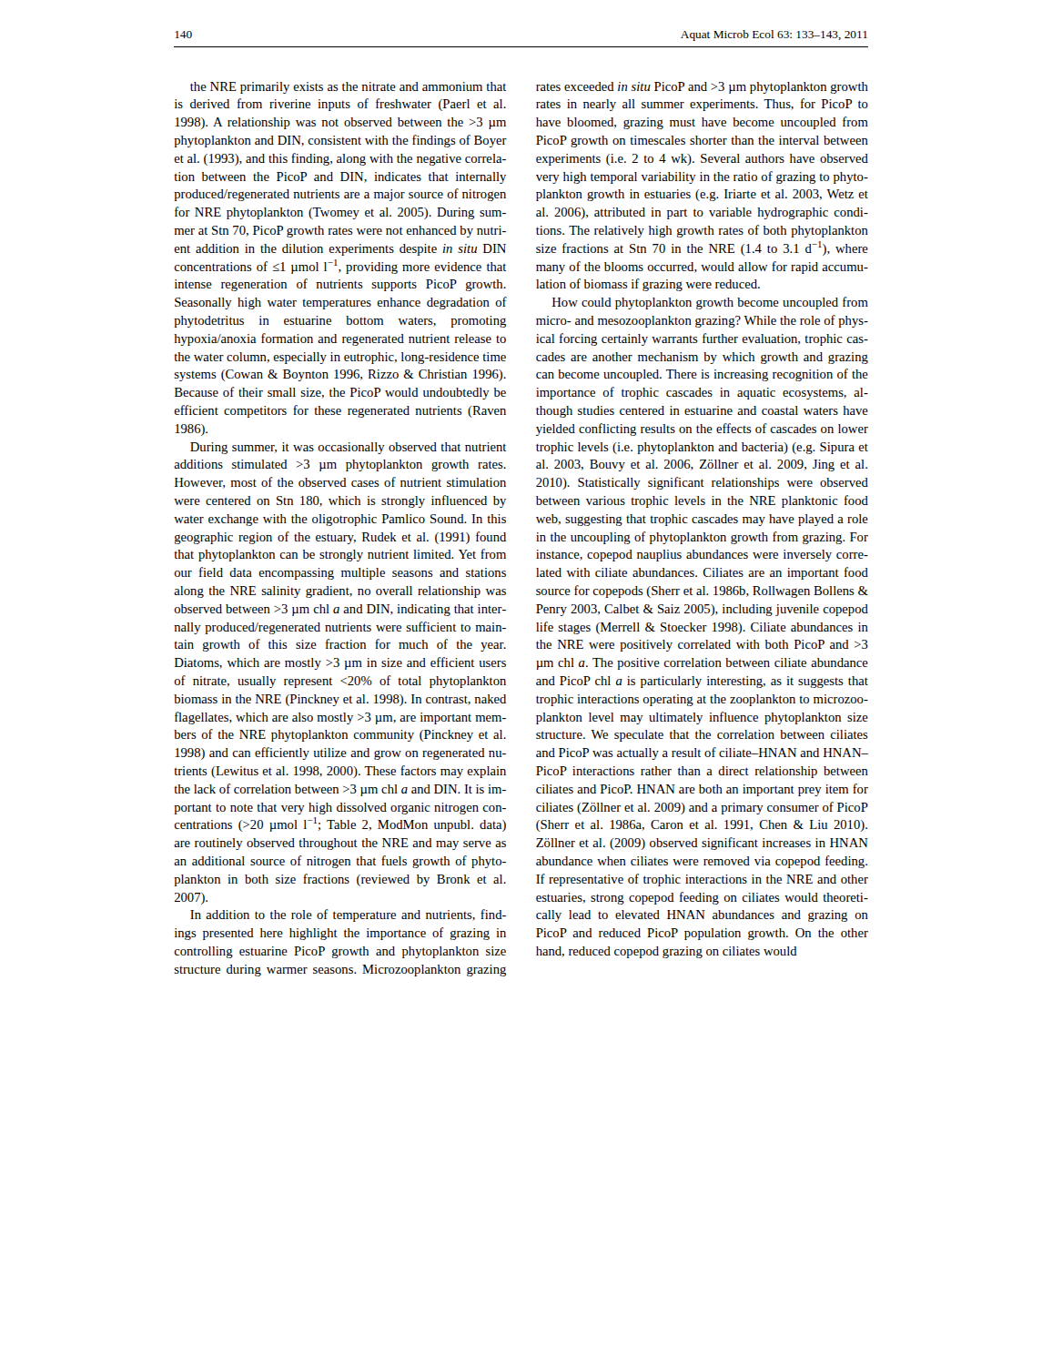140 Aquat Microb Ecol 63: 133–143, 2011
the NRE primarily exists as the nitrate and ammonium that is derived from riverine inputs of freshwater (Paerl et al. 1998). A relationship was not observed between the >3 µm phytoplankton and DIN, consistent with the findings of Boyer et al. (1993), and this finding, along with the negative correlation between the PicoP and DIN, indicates that internally produced/regenerated nutrients are a major source of nitrogen for NRE phytoplankton (Twomey et al. 2005). During summer at Stn 70, PicoP growth rates were not enhanced by nutrient addition in the dilution experiments despite in situ DIN concentrations of ≤1 µmol l−1, providing more evidence that intense regeneration of nutrients supports PicoP growth. Seasonally high water temperatures enhance degradation of phytodetritus in estuarine bottom waters, promoting hypoxia/anoxia formation and regenerated nutrient release to the water column, especially in eutrophic, long-residence time systems (Cowan & Boynton 1996, Rizzo & Christian 1996). Because of their small size, the PicoP would undoubtedly be efficient competitors for these regenerated nutrients (Raven 1986).
During summer, it was occasionally observed that nutrient additions stimulated >3 µm phytoplankton growth rates. However, most of the observed cases of nutrient stimulation were centered on Stn 180, which is strongly influenced by water exchange with the oligotrophic Pamlico Sound. In this geographic region of the estuary, Rudek et al. (1991) found that phytoplankton can be strongly nutrient limited. Yet from our field data encompassing multiple seasons and stations along the NRE salinity gradient, no overall relationship was observed between >3 µm chl a and DIN, indicating that internally produced/regenerated nutrients were sufficient to maintain growth of this size fraction for much of the year. Diatoms, which are mostly >3 µm in size and efficient users of nitrate, usually represent <20% of total phytoplankton biomass in the NRE (Pinckney et al. 1998). In contrast, naked flagellates, which are also mostly >3 µm, are important members of the NRE phytoplankton community (Pinckney et al. 1998) and can efficiently utilize and grow on regenerated nutrients (Lewitus et al. 1998, 2000). These factors may explain the lack of correlation between >3 µm chl a and DIN. It is important to note that very high dissolved organic nitrogen concentrations (>20 µmol l−1; Table 2, ModMon unpubl. data) are routinely observed throughout the NRE and may serve as an additional source of nitrogen that fuels growth of phytoplankton in both size fractions (reviewed by Bronk et al. 2007).
In addition to the role of temperature and nutrients, findings presented here highlight the importance of grazing in controlling estuarine PicoP growth and phytoplankton size structure during warmer seasons. Microzooplankton grazing rates exceeded in situ PicoP and >3 µm phytoplankton growth rates in nearly all summer experiments. Thus, for PicoP to have bloomed, grazing must have become uncoupled from PicoP growth on timescales shorter than the interval between experiments (i.e. 2 to 4 wk). Several authors have observed very high temporal variability in the ratio of grazing to phytoplankton growth in estuaries (e.g. Iriarte et al. 2003, Wetz et al. 2006), attributed in part to variable hydrographic conditions. The relatively high growth rates of both phytoplankton size fractions at Stn 70 in the NRE (1.4 to 3.1 d−1), where many of the blooms occurred, would allow for rapid accumulation of biomass if grazing were reduced.
How could phytoplankton growth become uncoupled from micro- and mesozooplankton grazing? While the role of physical forcing certainly warrants further evaluation, trophic cascades are another mechanism by which growth and grazing can become uncoupled. There is increasing recognition of the importance of trophic cascades in aquatic ecosystems, although studies centered in estuarine and coastal waters have yielded conflicting results on the effects of cascades on lower trophic levels (i.e. phytoplankton and bacteria) (e.g. Sipura et al. 2003, Bouvy et al. 2006, Zöllner et al. 2009, Jing et al. 2010). Statistically significant relationships were observed between various trophic levels in the NRE planktonic food web, suggesting that trophic cascades may have played a role in the uncoupling of phytoplankton growth from grazing. For instance, copepod nauplius abundances were inversely correlated with ciliate abundances. Ciliates are an important food source for copepods (Sherr et al. 1986b, Rollwagen Bollens & Penry 2003, Calbet & Saiz 2005), including juvenile copepod life stages (Merrell & Stoecker 1998). Ciliate abundances in the NRE were positively correlated with both PicoP and >3 µm chl a. The positive correlation between ciliate abundance and PicoP chl a is particularly interesting, as it suggests that trophic interactions operating at the zooplankton to microzooplankton level may ultimately influence phytoplankton size structure. We speculate that the correlation between ciliates and PicoP was actually a result of ciliate–HNAN and HNAN–PicoP interactions rather than a direct relationship between ciliates and PicoP. HNAN are both an important prey item for ciliates (Zöllner et al. 2009) and a primary consumer of PicoP (Sherr et al. 1986a, Caron et al. 1991, Chen & Liu 2010). Zöllner et al. (2009) observed significant increases in HNAN abundance when ciliates were removed via copepod feeding. If representative of trophic interactions in the NRE and other estuaries, strong copepod feeding on ciliates would theoretically lead to elevated HNAN abundances and grazing on PicoP and reduced PicoP population growth. On the other hand, reduced copepod grazing on ciliates would